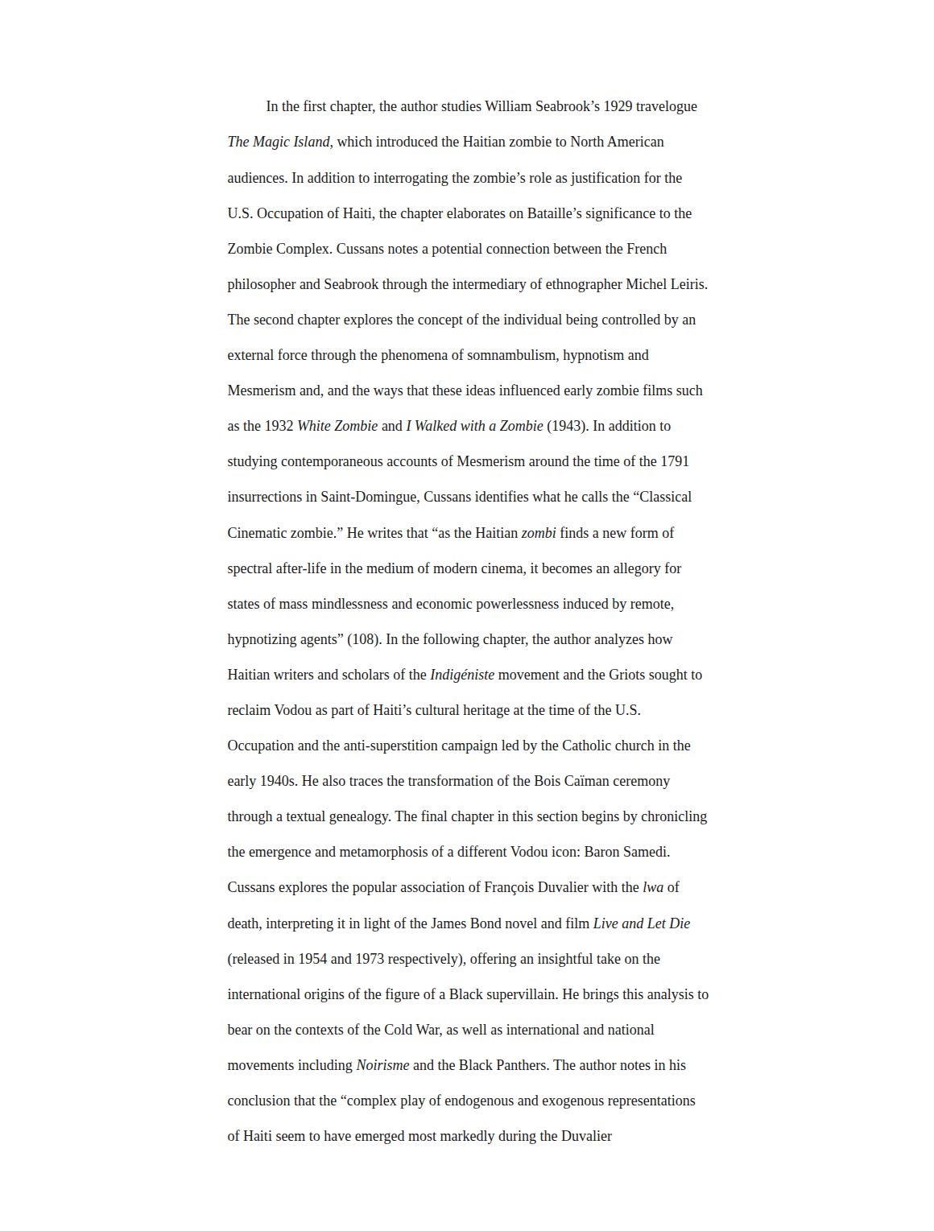In the first chapter, the author studies William Seabrook’s 1929 travelogue The Magic Island, which introduced the Haitian zombie to North American audiences. In addition to interrogating the zombie’s role as justification for the U.S. Occupation of Haiti, the chapter elaborates on Bataille’s significance to the Zombie Complex. Cussans notes a potential connection between the French philosopher and Seabrook through the intermediary of ethnographer Michel Leiris. The second chapter explores the concept of the individual being controlled by an external force through the phenomena of somnambulism, hypnotism and Mesmerism and, and the ways that these ideas influenced early zombie films such as the 1932 White Zombie and I Walked with a Zombie (1943). In addition to studying contemporaneous accounts of Mesmerism around the time of the 1791 insurrections in Saint-Domingue, Cussans identifies what he calls the “Classical Cinematic zombie.” He writes that “as the Haitian zombi finds a new form of spectral after-life in the medium of modern cinema, it becomes an allegory for states of mass mindlessness and economic powerlessness induced by remote, hypnotizing agents” (108). In the following chapter, the author analyzes how Haitian writers and scholars of the Indigéniste movement and the Griots sought to reclaim Vodou as part of Haiti’s cultural heritage at the time of the U.S. Occupation and the anti-superstition campaign led by the Catholic church in the early 1940s. He also traces the transformation of the Bois Caïman ceremony through a textual genealogy. The final chapter in this section begins by chronicling the emergence and metamorphosis of a different Vodou icon: Baron Samedi. Cussans explores the popular association of François Duvalier with the lwa of death, interpreting it in light of the James Bond novel and film Live and Let Die (released in 1954 and 1973 respectively), offering an insightful take on the international origins of the figure of a Black supervillain. He brings this analysis to bear on the contexts of the Cold War, as well as international and national movements including Noirisme and the Black Panthers. The author notes in his conclusion that the “complex play of endogenous and exogenous representations of Haiti seem to have emerged most markedly during the Duvalier